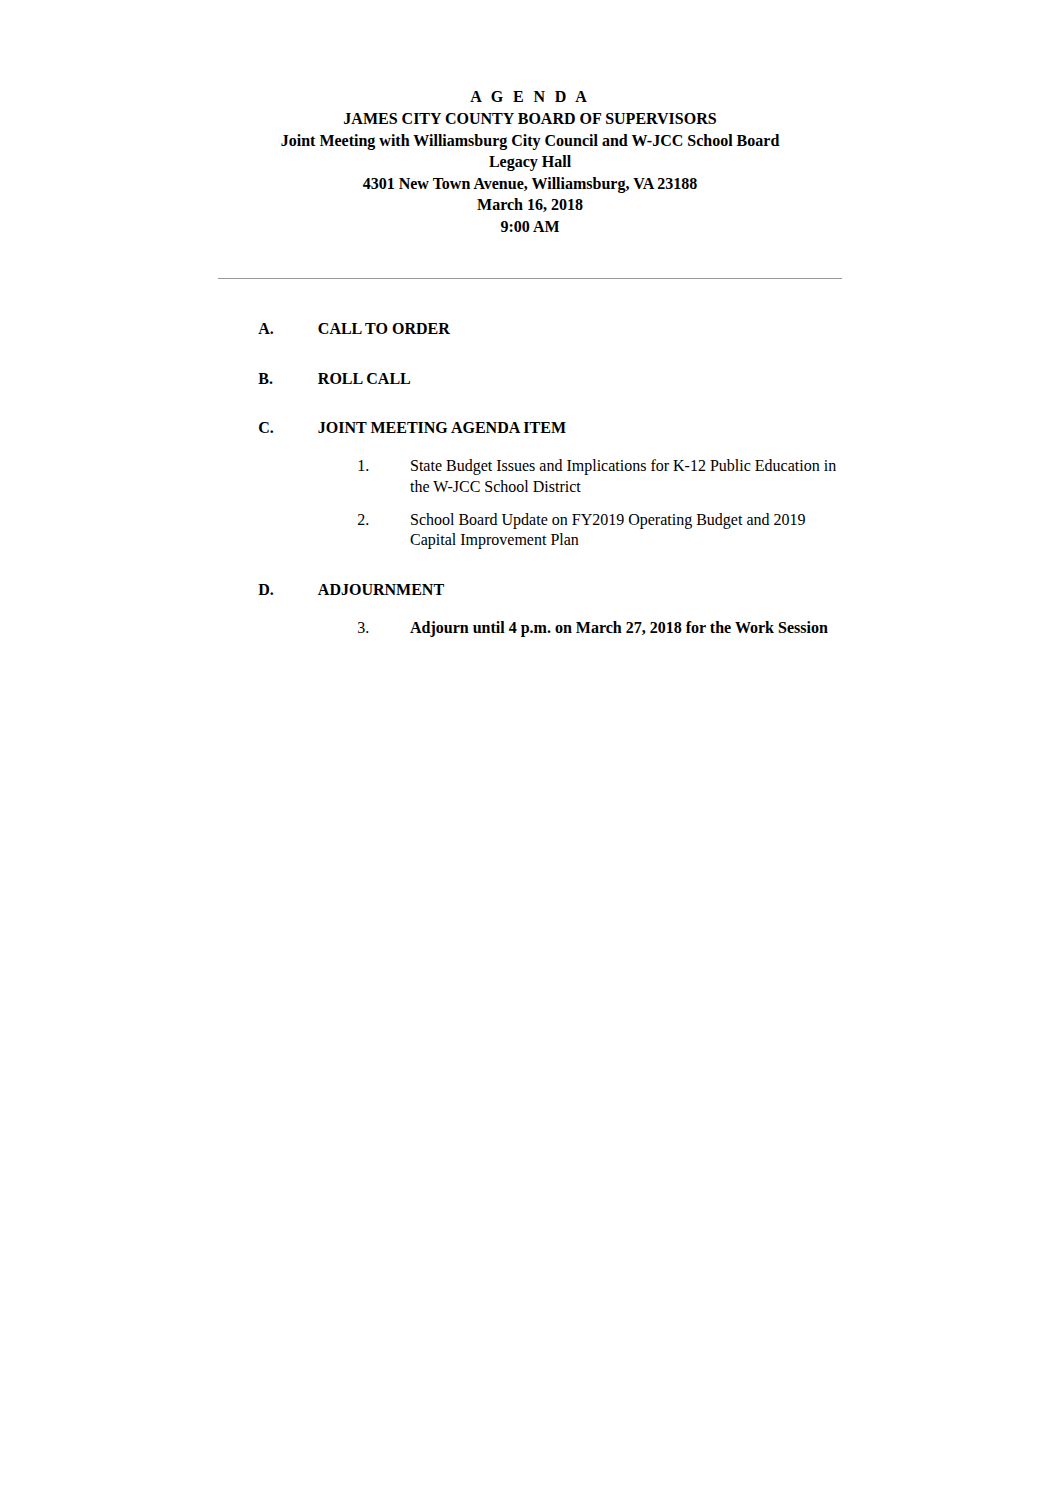A G E N D A JAMES CITY COUNTY BOARD OF SUPERVISORS Joint Meeting with Williamsburg City Council and W-JCC School Board Legacy Hall 4301 New Town Avenue, Williamsburg, VA 23188 March 16, 2018 9:00 AM
A. CALL TO ORDER
B. ROLL CALL
C. JOINT MEETING AGENDA ITEM
1. State Budget Issues and Implications for K-12 Public Education in the W-JCC School District
2. School Board Update on FY2019 Operating Budget and 2019 Capital Improvement Plan
D. ADJOURNMENT
3. Adjourn until 4 p.m. on March 27, 2018 for the Work Session